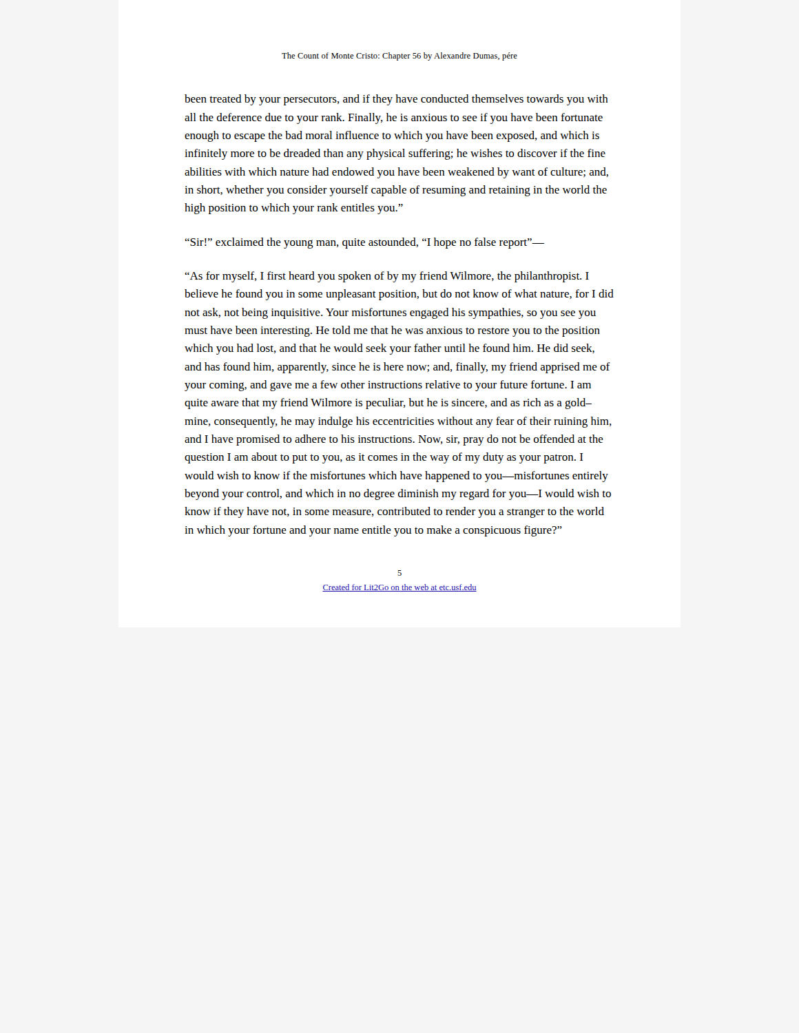The Count of Monte Cristo: Chapter 56 by Alexandre Dumas, pére
been treated by your persecutors, and if they have conducted themselves towards you with all the deference due to your rank. Finally, he is anxious to see if you have been fortunate enough to escape the bad moral influence to which you have been exposed, and which is infinitely more to be dreaded than any physical suffering; he wishes to discover if the fine abilities with which nature had endowed you have been weakened by want of culture; and, in short, whether you consider yourself capable of resuming and retaining in the world the high position to which your rank entitles you.”
“Sir!” exclaimed the young man, quite astounded, “I hope no false report”—
“As for myself, I first heard you spoken of by my friend Wilmore, the philanthropist. I believe he found you in some unpleasant position, but do not know of what nature, for I did not ask, not being inquisitive. Your misfortunes engaged his sympathies, so you see you must have been interesting. He told me that he was anxious to restore you to the position which you had lost, and that he would seek your father until he found him. He did seek, and has found him, apparently, since he is here now; and, finally, my friend apprised me of your coming, and gave me a few other instructions relative to your future fortune. I am quite aware that my friend Wilmore is peculiar, but he is sincere, and as rich as a gold–mine, consequently, he may indulge his eccentricities without any fear of their ruining him, and I have promised to adhere to his instructions. Now, sir, pray do not be offended at the question I am about to put to you, as it comes in the way of my duty as your patron. I would wish to know if the misfortunes which have happened to you—misfortunes entirely beyond your control, and which in no degree diminish my regard for you—I would wish to know if they have not, in some measure, contributed to render you a stranger to the world in which your fortune and your name entitle you to make a conspicuous figure?”
5
Created for Lit2Go on the web at etc.usf.edu